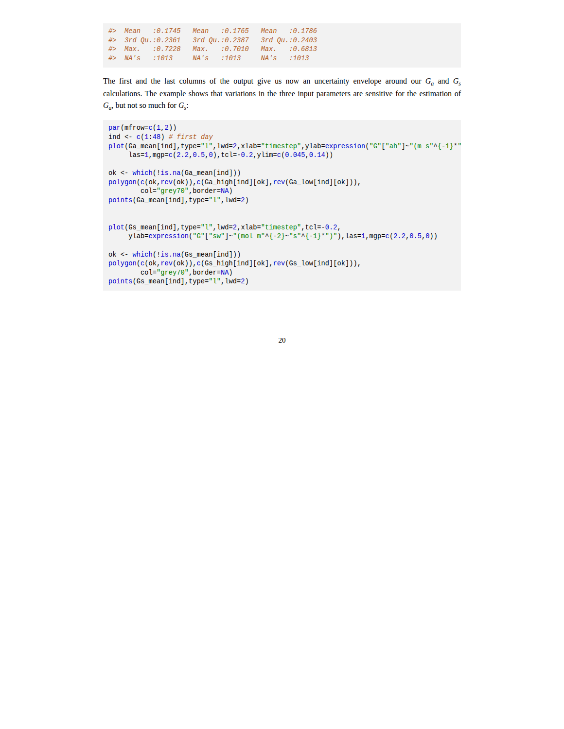#>  Mean   :0.1745   Mean   :0.1765   Mean   :0.1786
#>  3rd Qu.:0.2361   3rd Qu.:0.2387   3rd Qu.:0.2403
#>  Max.   :0.7228   Max.   :0.7010   Max.   :0.6813
#>  NA's   :1013     NA's   :1013     NA's   :1013
The first and the last columns of the output give us now an uncertainty envelope around our Ga and Gs calculations. The example shows that variations in the three input parameters are sensitive for the estimation of Ga, but not so much for Gs:
par(mfrow=c(1,2))
ind <- c(1: 48) # first day
plot(Ga_mean[ind],type="l",lwd=2,xlab="timestep",ylab=expression("G"["ah"]~"(m s"^{-1}*")"),
     las=1,mgp=c(2.2,0.5,0),tcl=-0.2,ylim=c(0.045,0.14))

ok <- which(!is.na(Ga_mean[ind]))
polygon(c(ok,rev(ok)),c(Ga_high[ind][ok],rev(Ga_low[ind][ok])),
        col="grey70",border=NA)
points(Ga_mean[ind],type="l",lwd=2)


plot(Gs_mean[ind],type="l",lwd=2,xlab="timestep",tcl=-0.2,
     ylab=expression("G"["sw"]~"(mol m"^{-2}~"s"^{-1}*")"),las=1,mgp=c(2.2,0.5,0))

ok <- which(!is.na(Gs_mean[ind]))
polygon(c(ok,rev(ok)),c(Gs_high[ind][ok],rev(Gs_low[ind][ok])),
        col="grey70",border=NA)
points(Gs_mean[ind],type="l",lwd=2)
20